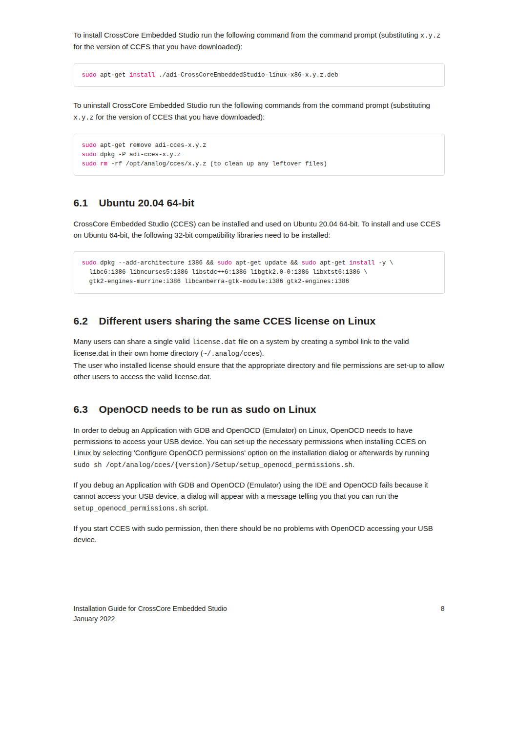To install CrossCore Embedded Studio run the following command from the command prompt (substituting x.y.z for the version of CCES that you have downloaded):
sudo apt-get install ./adi-CrossCoreEmbeddedStudio-linux-x86-x.y.z.deb
To uninstall CrossCore Embedded Studio run the following commands from the command prompt (substituting x.y.z for the version of CCES that you have downloaded):
sudo apt-get remove adi-cces-x.y.z
sudo dpkg -P adi-cces-x.y.z
sudo rm -rf /opt/analog/cces/x.y.z (to clean up any leftover files)
6.1 Ubuntu 20.04 64-bit
CrossCore Embedded Studio (CCES) can be installed and used on Ubuntu 20.04 64-bit. To install and use CCES on Ubuntu 64-bit, the following 32-bit compatibility libraries need to be installed:
sudo dpkg --add-architecture i386 && sudo apt-get update && sudo apt-get install -y \
  libc6:i386 libncurses5:i386 libstdc++6:i386 libgtk2.0-0:i386 libxtst6:i386 \
  gtk2-engines-murrine:i386 libcanberra-gtk-module:i386 gtk2-engines:i386
6.2 Different users sharing the same CCES license on Linux
Many users can share a single valid license.dat file on a system by creating a symbol link to the valid license.dat in their own home directory (~/.analog/cces).
The user who installed license should ensure that the appropriate directory and file permissions are set-up to allow other users to access the valid license.dat.
6.3 OpenOCD needs to be run as sudo on Linux
In order to debug an Application with GDB and OpenOCD (Emulator) on Linux, OpenOCD needs to have permissions to access your USB device. You can set-up the necessary permissions when installing CCES on Linux by selecting 'Configure OpenOCD permissions' option on the installation dialog or afterwards by running sudo sh /opt/analog/cces/{version}/Setup/setup_openocd_permissions.sh.
If you debug an Application with GDB and OpenOCD (Emulator) using the IDE and OpenOCD fails because it cannot access your USB device, a dialog will appear with a message telling you that you can run the setup_openocd_permissions.sh script.
If you start CCES with sudo permission, then there should be no problems with OpenOCD accessing your USB device.
Installation Guide for CrossCore Embedded Studio
January 2022
8